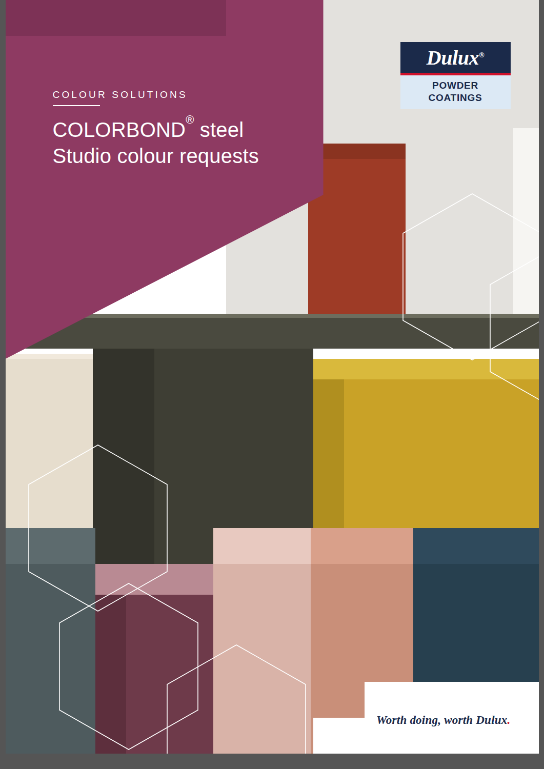Colour Solutions
COLORBOND® steel
Studio colour requests
Dulux®
POWDER
COATINGS
Worth doing, worth Dulux.